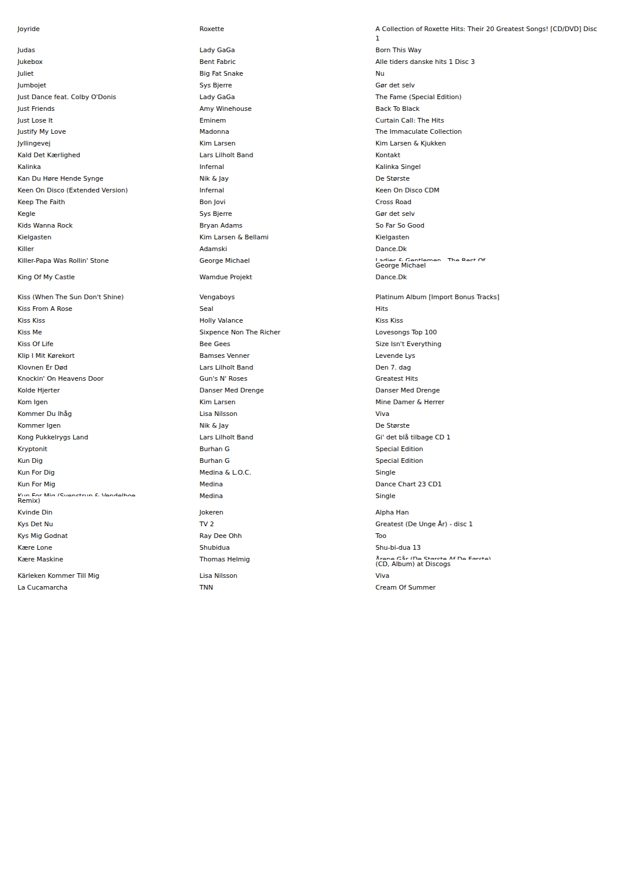| Joyride | Roxette | A Collection of Roxette Hits: Their 20 Greatest Songs! [CD/DVD] Disc 1 |
| Judas | Lady GaGa | Born This Way |
| Jukebox | Bent Fabric | Alle tiders danske hits 1 Disc 3 |
| Juliet | Big Fat Snake | Nu |
| Jumbojet | Sys Bjerre | Gør det selv |
| Just Dance feat. Colby O'Donis | Lady GaGa | The Fame (Special Edition) |
| Just Friends | Amy Winehouse | Back To Black |
| Just Lose It | Eminem | Curtain Call: The Hits |
| Justify My Love | Madonna | The Immaculate Collection |
| Jyllingevej | Kim Larsen | Kim Larsen & Kjukken |
| Kald Det Kærlighed | Lars Lilholt Band | Kontakt |
| Kalinka | Infernal | Kalinka Singel |
| Kan Du Høre Hende Synge | Nik & Jay | De Største |
| Keen On Disco (Extended Version) | Infernal | Keen On Disco CDM |
| Keep The Faith | Bon Jovi | Cross Road |
| Kegle | Sys Bjerre | Gør det selv |
| Kids Wanna Rock | Bryan Adams | So Far So Good |
| Kielgasten | Kim Larsen & Bellami | Kielgasten |
| Killer | Adamski | Dance.Dk |
| Killer-Papa Was Rollin' Stone | George Michael | Ladies & Gentlemen - The Best Of George Michael |
| King Of My Castle | Wamdue Projekt | Dance.Dk |
| Kiss (When The Sun Don't Shine) | Vengaboys | Platinum Album [Import Bonus Tracks] |
| Kiss From A Rose | Seal | Hits |
| Kiss Kiss | Holly Valance | Kiss Kiss |
| Kiss Me | Sixpence Non The Richer | Lovesongs Top 100 |
| Kiss Of Life | Bee Gees | Size Isn't Everything |
| Klip I Mit Kørekort | Bamses Venner | Levende Lys |
| Klovnen Er Død | Lars Lilholt Band | Den 7. dag |
| Knockin' On Heavens Door | Gun's N' Roses | Greatest Hits |
| Kolde Hjerter | Danser Med Drenge | Danser Med Drenge |
| Kom Igen | Kim Larsen | Mine Damer & Herrer |
| Kommer Du Ihåg | Lisa Nilsson | Viva |
| Kommer Igen | Nik & Jay | De Største |
| Kong Pukkelrygs Land | Lars Lilholt Band | Gi' det blå tilbage CD 1 |
| Kryptonit | Burhan G | Special Edition |
| Kun Dig | Burhan G | Special Edition |
| Kun For Dig | Medina & L.O.C. | Single |
| Kun For Mig | Medina | Dance Chart 23 CD1 |
| Kun For Mig (Svenstrup & Vendelboe Remix) | Medina | Single |
| Kvinde Din | Jokeren | Alpha Han |
| Kys Det Nu | TV 2 | Greatest (De Unge År) - disc 1 |
| Kys Mig Godnat | Ray Dee Ohh | Too |
| Kære Lone | Shubidua | Shu-bi-dua 13 |
| Kære Maskine | Thomas Helmig | Årene Går (De Største Af De Første) (CD, Album) at Discogs |
| Kärleken Kommer Till Mig | Lisa Nilsson | Viva |
| La Cucamarcha | TNN | Cream Of Summer |